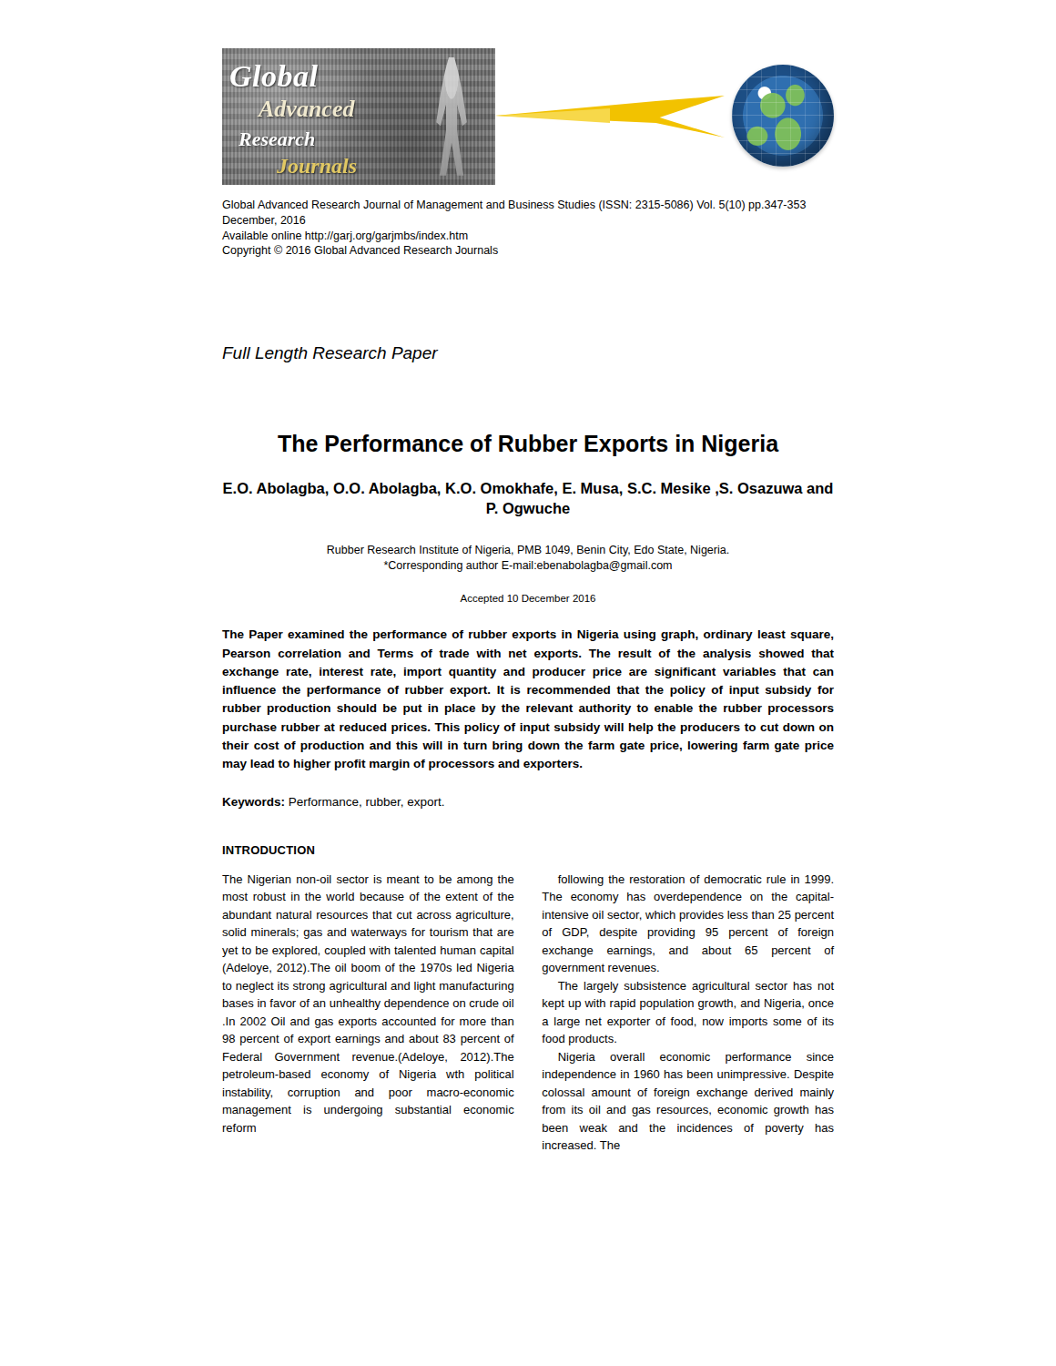Global Advanced Research Journals
Global Advanced Research Journal of Management and Business Studies (ISSN: 2315-5086) Vol. 5(10) pp.347-353 December, 2016
Available online http://garj.org/garjmbs/index.htm
Copyright © 2016 Global Advanced Research Journals
Full Length Research Paper
The Performance of Rubber Exports in Nigeria
E.O. Abolagba, O.O. Abolagba, K.O. Omokhafe, E. Musa, S.C. Mesike ,S. Osazuwa and P. Ogwuche
Rubber Research Institute of Nigeria, PMB 1049, Benin City, Edo State, Nigeria.
*Corresponding author E-mail:ebenabolagba@gmail.com
Accepted 10 December 2016
The Paper examined the performance of rubber exports in Nigeria using graph, ordinary least square, Pearson correlation and Terms of trade with net exports. The result of the analysis showed that exchange rate, interest rate, import quantity and producer price are significant variables that can influence the performance of rubber export. It is recommended that the policy of input subsidy for rubber production should be put in place by the relevant authority to enable the rubber processors purchase rubber at reduced prices. This policy of input subsidy will help the producers to cut down on their cost of production and this will in turn bring down the farm gate price, lowering farm gate price may lead to higher profit margin of processors and exporters.
Keywords: Performance, rubber, export.
INTRODUCTION
The Nigerian non-oil sector is meant to be among the most robust in the world because of the extent of the abundant natural resources that cut across agriculture, solid minerals; gas and waterways for tourism that are yet to be explored, coupled with talented human capital (Adeloye, 2012).The oil boom of the 1970s led Nigeria to neglect its strong agricultural and light manufacturing bases in favor of an unhealthy dependence on crude oil .In 2002 Oil and gas exports accounted for more than 98 percent of export earnings and about 83 percent of Federal Government revenue.(Adeloye, 2012).The petroleum-based economy of Nigeria wth political instability, corruption and poor macro-economic management is undergoing substantial economic reform
following the restoration of democratic rule in 1999. The economy has overdependence on the capital-intensive oil sector, which provides less than 25 percent of GDP, despite providing 95 percent of foreign exchange earnings, and about 65 percent of government revenues.
The largely subsistence agricultural sector has not kept up with rapid population growth, and Nigeria, once a large net exporter of food, now imports some of its food products.
Nigeria overall economic performance since independence in 1960 has been unimpressive. Despite colossal amount of foreign exchange derived mainly from its oil and gas resources, economic growth has been weak and the incidences of poverty has increased. The